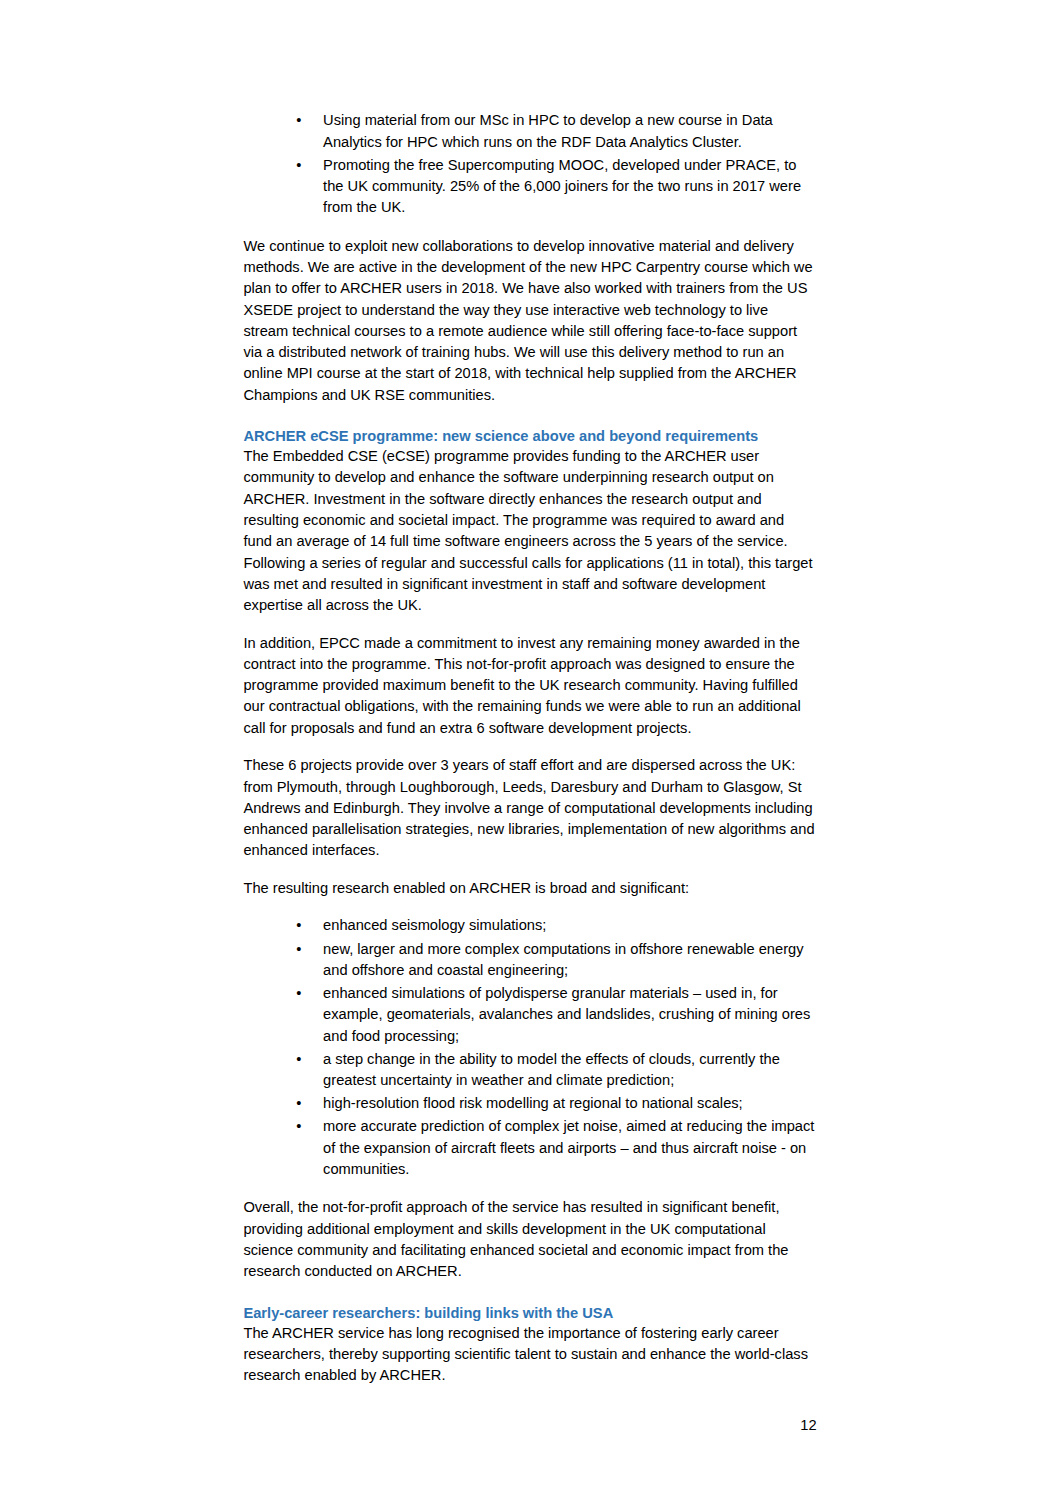Using material from our MSc in HPC to develop a new course in Data Analytics for HPC which runs on the RDF Data Analytics Cluster.
Promoting the free Supercomputing MOOC, developed under PRACE, to the UK community. 25% of the 6,000 joiners for the two runs in 2017 were from the UK.
We continue to exploit new collaborations to develop innovative material and delivery methods. We are active in the development of the new HPC Carpentry course which we plan to offer to ARCHER users in 2018. We have also worked with trainers from the US XSEDE project to understand the way they use interactive web technology to live stream technical courses to a remote audience while still offering face-to-face support via a distributed network of training hubs. We will use this delivery method to run an online MPI course at the start of 2018, with technical help supplied from the ARCHER Champions and UK RSE communities.
ARCHER eCSE programme: new science above and beyond requirements
The Embedded CSE (eCSE) programme provides funding to the ARCHER user community to develop and enhance the software underpinning research output on ARCHER. Investment in the software directly enhances the research output and resulting economic and societal impact. The programme was required to award and fund an average of 14 full time software engineers across the 5 years of the service. Following a series of regular and successful calls for applications (11 in total), this target was met and resulted in significant investment in staff and software development expertise all across the UK.
In addition, EPCC made a commitment to invest any remaining money awarded in the contract into the programme. This not-for-profit approach was designed to ensure the programme provided maximum benefit to the UK research community. Having fulfilled our contractual obligations, with the remaining funds we were able to run an additional call for proposals and fund an extra 6 software development projects.
These 6 projects provide over 3 years of staff effort and are dispersed across the UK: from Plymouth, through Loughborough, Leeds, Daresbury and Durham to Glasgow, St Andrews and Edinburgh. They involve a range of computational developments including enhanced parallelisation strategies, new libraries, implementation of new algorithms and enhanced interfaces.
The resulting research enabled on ARCHER is broad and significant:
enhanced seismology simulations;
new, larger and more complex computations in offshore renewable energy and offshore and coastal engineering;
enhanced simulations of polydisperse granular materials – used in, for example, geomaterials, avalanches and landslides, crushing of mining ores and food processing;
a step change in the ability to model the effects of clouds, currently the greatest uncertainty in weather and climate prediction;
high-resolution flood risk modelling at regional to national scales;
more accurate prediction of complex jet noise, aimed at reducing the impact of the expansion of aircraft fleets and airports – and thus aircraft noise - on communities.
Overall, the not-for-profit approach of the service has resulted in significant benefit, providing additional employment and skills development in the UK computational science community and facilitating enhanced societal and economic impact from the research conducted on ARCHER.
Early-career researchers: building links with the USA
The ARCHER service has long recognised the importance of fostering early career researchers, thereby supporting scientific talent to sustain and enhance the world-class research enabled by ARCHER.
12